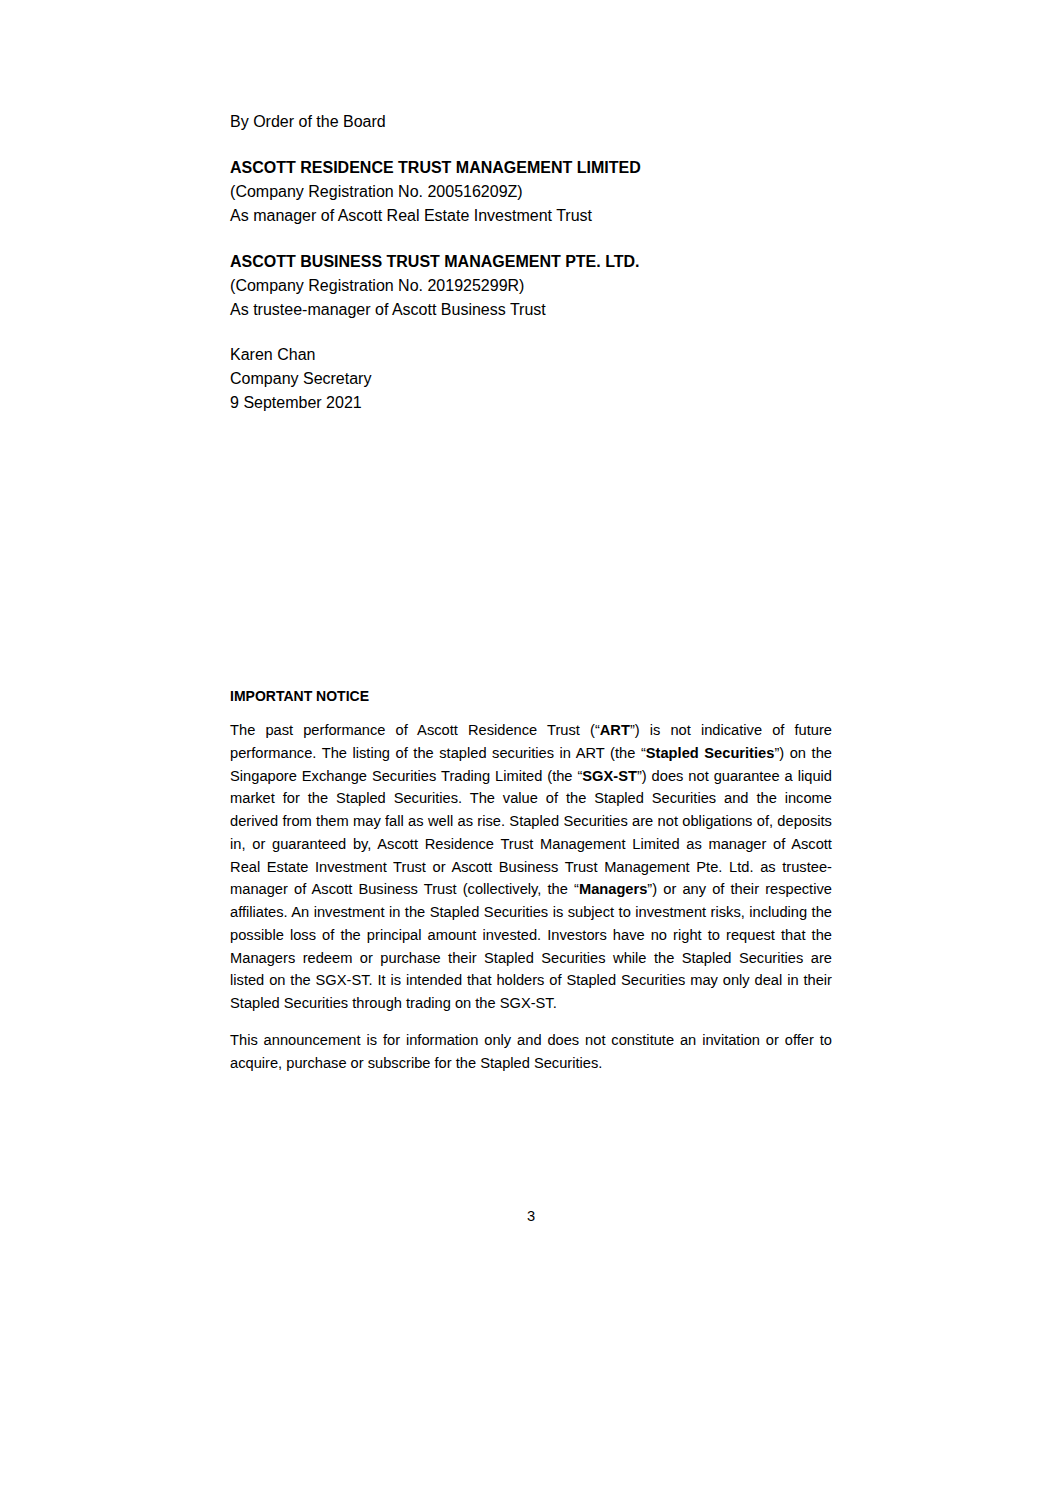By Order of the Board
ASCOTT RESIDENCE TRUST MANAGEMENT LIMITED
(Company Registration No. 200516209Z)
As manager of Ascott Real Estate Investment Trust
ASCOTT BUSINESS TRUST MANAGEMENT PTE. LTD.
(Company Registration No. 201925299R)
As trustee-manager of Ascott Business Trust
Karen Chan
Company Secretary
9 September 2021
IMPORTANT NOTICE
The past performance of Ascott Residence Trust (“ART”) is not indicative of future performance. The listing of the stapled securities in ART (the “Stapled Securities”) on the Singapore Exchange Securities Trading Limited (the “SGX-ST”) does not guarantee a liquid market for the Stapled Securities. The value of the Stapled Securities and the income derived from them may fall as well as rise. Stapled Securities are not obligations of, deposits in, or guaranteed by, Ascott Residence Trust Management Limited as manager of Ascott Real Estate Investment Trust or Ascott Business Trust Management Pte. Ltd. as trustee-manager of Ascott Business Trust (collectively, the “Managers”) or any of their respective affiliates. An investment in the Stapled Securities is subject to investment risks, including the possible loss of the principal amount invested. Investors have no right to request that the Managers redeem or purchase their Stapled Securities while the Stapled Securities are listed on the SGX-ST. It is intended that holders of Stapled Securities may only deal in their Stapled Securities through trading on the SGX-ST.
This announcement is for information only and does not constitute an invitation or offer to acquire, purchase or subscribe for the Stapled Securities.
3